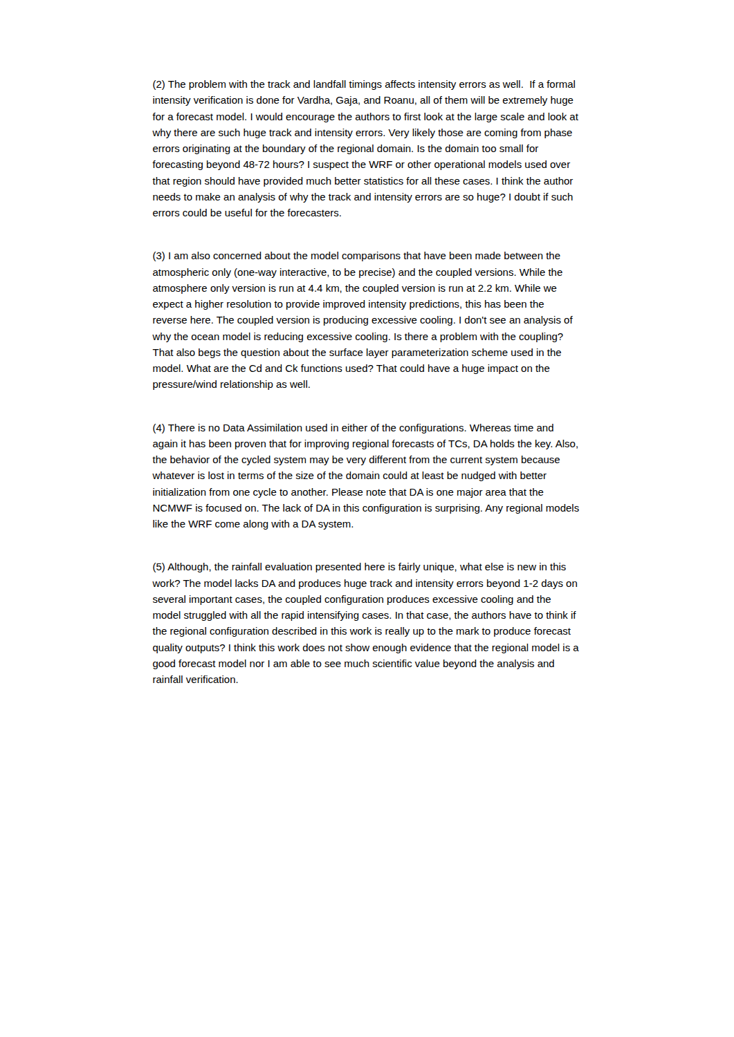(2) The problem with the track and landfall timings affects intensity errors as well. If a formal intensity verification is done for Vardha, Gaja, and Roanu, all of them will be extremely huge for a forecast model. I would encourage the authors to first look at the large scale and look at why there are such huge track and intensity errors. Very likely those are coming from phase errors originating at the boundary of the regional domain. Is the domain too small for forecasting beyond 48-72 hours? I suspect the WRF or other operational models used over that region should have provided much better statistics for all these cases. I think the author needs to make an analysis of why the track and intensity errors are so huge? I doubt if such errors could be useful for the forecasters.
(3) I am also concerned about the model comparisons that have been made between the atmospheric only (one-way interactive, to be precise) and the coupled versions. While the atmosphere only version is run at 4.4 km, the coupled version is run at 2.2 km. While we expect a higher resolution to provide improved intensity predictions, this has been the reverse here. The coupled version is producing excessive cooling. I don't see an analysis of why the ocean model is reducing excessive cooling. Is there a problem with the coupling? That also begs the question about the surface layer parameterization scheme used in the model. What are the Cd and Ck functions used? That could have a huge impact on the pressure/wind relationship as well.
(4) There is no Data Assimilation used in either of the configurations. Whereas time and again it has been proven that for improving regional forecasts of TCs, DA holds the key. Also, the behavior of the cycled system may be very different from the current system because whatever is lost in terms of the size of the domain could at least be nudged with better initialization from one cycle to another. Please note that DA is one major area that the NCMWF is focused on. The lack of DA in this configuration is surprising. Any regional models like the WRF come along with a DA system.
(5) Although, the rainfall evaluation presented here is fairly unique, what else is new in this work? The model lacks DA and produces huge track and intensity errors beyond 1-2 days on several important cases, the coupled configuration produces excessive cooling and the model struggled with all the rapid intensifying cases. In that case, the authors have to think if the regional configuration described in this work is really up to the mark to produce forecast quality outputs? I think this work does not show enough evidence that the regional model is a good forecast model nor I am able to see much scientific value beyond the analysis and rainfall verification.